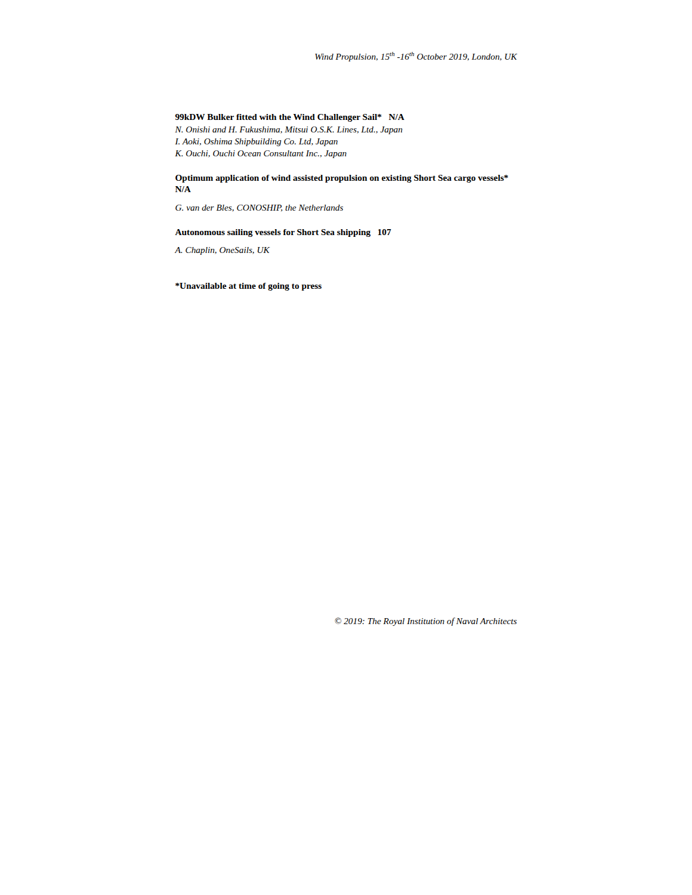Wind Propulsion, 15th -16th October 2019, London, UK
99kDW Bulker fitted with the Wind Challenger Sail* N/A
N. Onishi and H. Fukushima, Mitsui O.S.K. Lines, Ltd., Japan I. Aoki, Oshima Shipbuilding Co. Ltd, Japan K. Ouchi, Ouchi Ocean Consultant Inc., Japan
Optimum application of wind assisted propulsion on existing Short Sea cargo vessels* N/A
G. van der Bles, CONOSHIP, the Netherlands
Autonomous sailing vessels for Short Sea shipping 107
A. Chaplin, OneSails, UK
*Unavailable at time of going to press
© 2019: The Royal Institution of Naval Architects